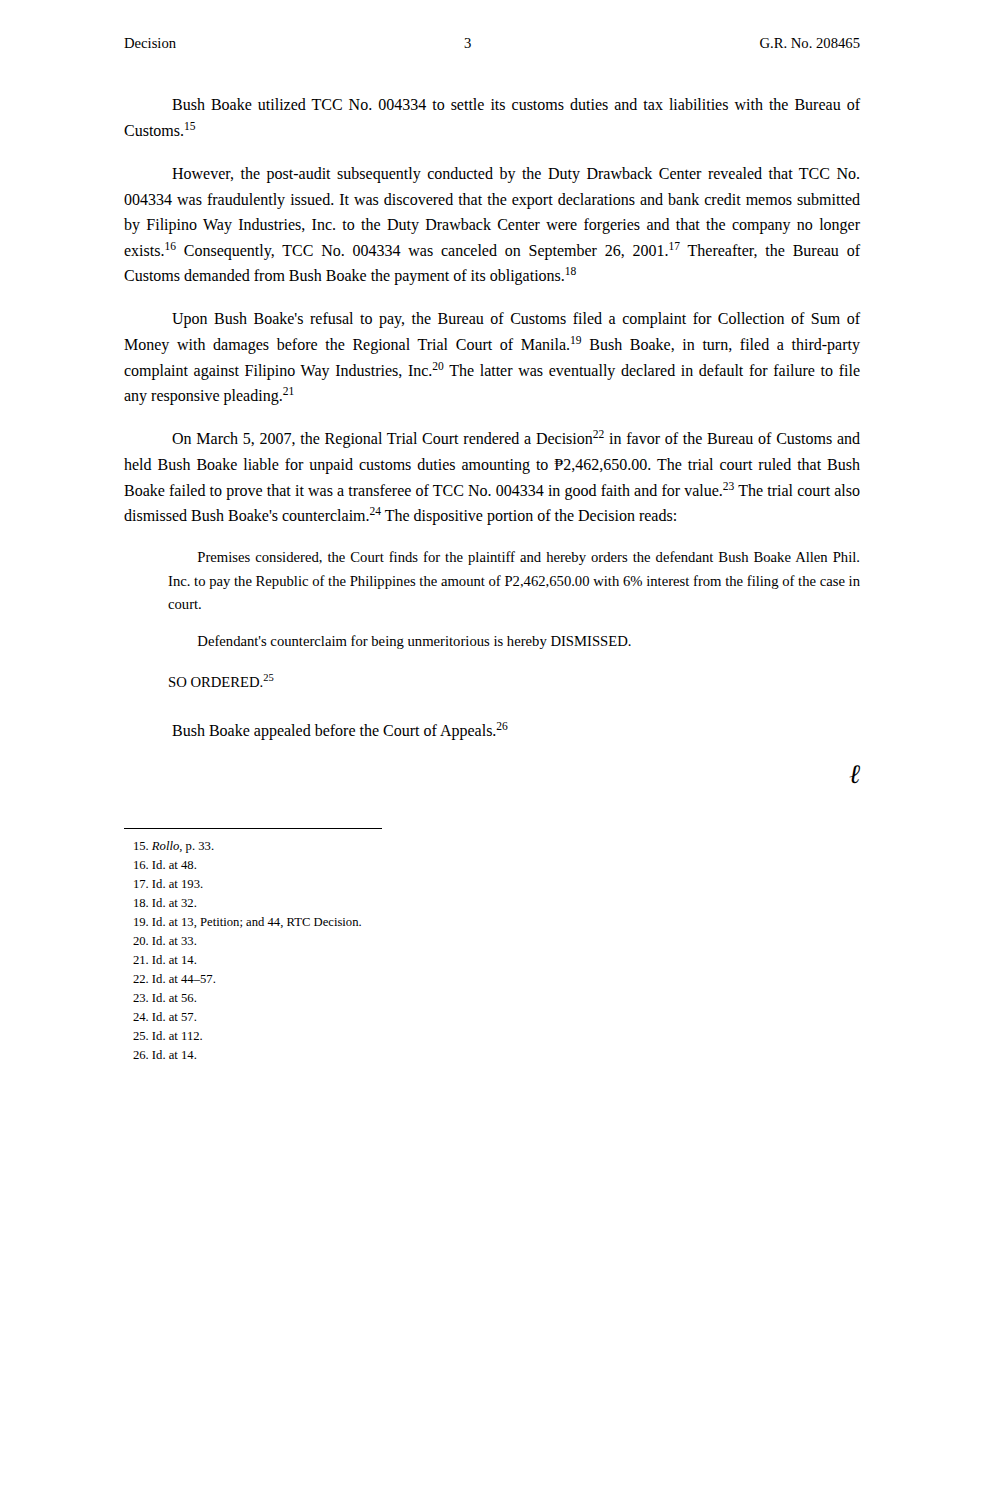Decision 3 G.R. No. 208465
Bush Boake utilized TCC No. 004334 to settle its customs duties and tax liabilities with the Bureau of Customs.15
However, the post-audit subsequently conducted by the Duty Drawback Center revealed that TCC No. 004334 was fraudulently issued. It was discovered that the export declarations and bank credit memos submitted by Filipino Way Industries, Inc. to the Duty Drawback Center were forgeries and that the company no longer exists.16 Consequently, TCC No. 004334 was canceled on September 26, 2001.17 Thereafter, the Bureau of Customs demanded from Bush Boake the payment of its obligations.18
Upon Bush Boake's refusal to pay, the Bureau of Customs filed a complaint for Collection of Sum of Money with damages before the Regional Trial Court of Manila.19 Bush Boake, in turn, filed a third-party complaint against Filipino Way Industries, Inc.20 The latter was eventually declared in default for failure to file any responsive pleading.21
On March 5, 2007, the Regional Trial Court rendered a Decision22 in favor of the Bureau of Customs and held Bush Boake liable for unpaid customs duties amounting to ₱2,462,650.00. The trial court ruled that Bush Boake failed to prove that it was a transferee of TCC No. 004334 in good faith and for value.23 The trial court also dismissed Bush Boake's counterclaim.24 The dispositive portion of the Decision reads:
Premises considered, the Court finds for the plaintiff and hereby orders the defendant Bush Boake Allen Phil. Inc. to pay the Republic of the Philippines the amount of P2,462,650.00 with 6% interest from the filing of the case in court.
Defendant's counterclaim for being unmeritorious is hereby DISMISSED.
SO ORDERED.25
Bush Boake appealed before the Court of Appeals.26
ℓ
Rollo, p. 33.
Id. at 48.
Id. at 193.
Id. at 32.
Id. at 13, Petition; and 44, RTC Decision.
Id. at 33.
Id. at 14.
Id. at 44–57.
Id. at 56.
Id. at 57.
Id. at 112.
Id. at 14.